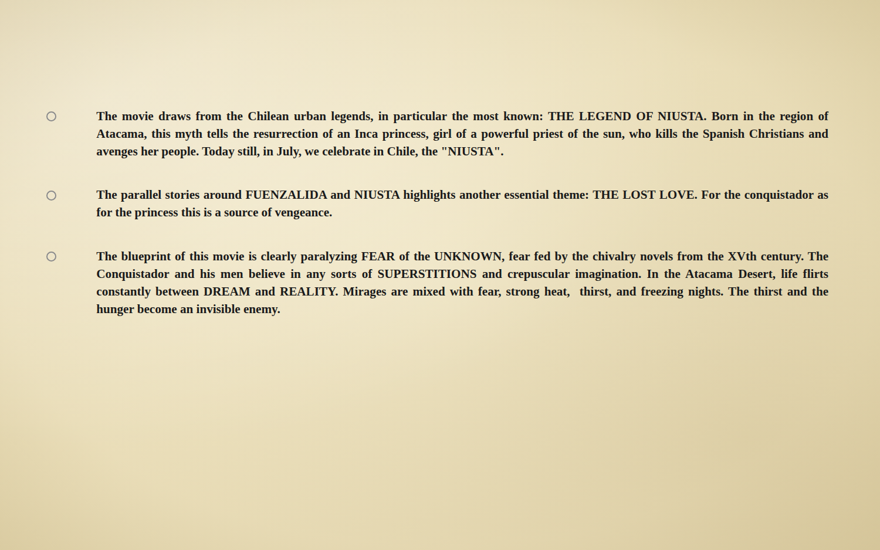The movie draws from the Chilean urban legends, in particular the most known: THE LEGEND OF NIUSTA. Born in the region of Atacama, this myth tells the resurrection of an Inca princess, girl of a powerful priest of the sun, who kills the Spanish Christians and avenges her people. Today still, in July, we celebrate in Chile, the "NIUSTA".
The parallel stories around FUENZALIDA and NIUSTA highlights another essential theme: THE LOST LOVE. For the conquistador as for the princess this is a source of vengeance.
The blueprint of this movie is clearly paralyzing FEAR of the UNKNOWN, fear fed by the chivalry novels from the XVth century. The Conquistador and his men believe in any sorts of SUPERSTITIONS and crepuscular imagination. In the Atacama Desert, life flirts constantly between DREAM and REALITY. Mirages are mixed with fear, strong heat, thirst, and freezing nights. The thirst and the hunger become an invisible enemy.